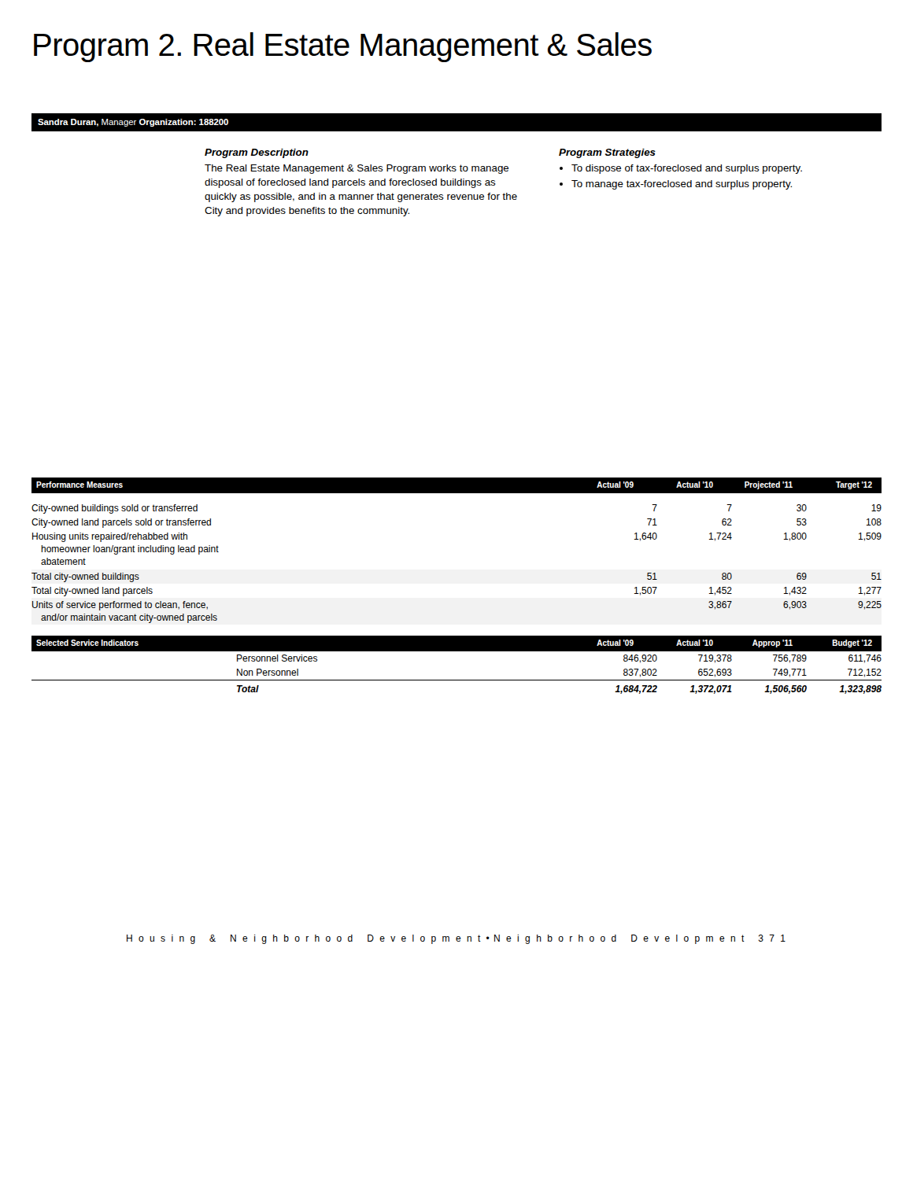Program 2. Real Estate Management & Sales
Sandra Duran, Manager Organization: 188200
Program Description
The Real Estate Management & Sales Program works to manage disposal of foreclosed land parcels and foreclosed buildings as quickly as possible, and in a manner that generates revenue for the City and provides benefits to the community.
Program Strategies
To dispose of tax-foreclosed and surplus property.
To manage tax-foreclosed and surplus property.
Performance Measures Actual '09 Actual '10 Projected '11 Target '12
| City-owned buildings sold or transferred | 7 | 7 | 30 | 19 |
| City-owned land parcels sold or transferred | 71 | 62 | 53 | 108 |
| Housing units repaired/rehabbed with homeowner loan/grant including lead paint abatement | 1,640 | 1,724 | 1,800 | 1,509 |
| Total city-owned buildings | 51 | 80 | 69 | 51 |
| Total city-owned land parcels | 1,507 | 1,452 | 1,432 | 1,277 |
| Units of service performed to clean, fence, and/or maintain vacant city-owned parcels | | 3,867 | 6,903 | 9,225 |
Selected Service Indicators Actual '09 Actual '10 Approp '11 Budget '12
| Personnel Services | 846,920 | 719,378 | 756,789 | 611,746 |
| Non Personnel | 837,802 | 652,693 | 749,771 | 712,152 |
| Total | 1,684,722 | 1,372,071 | 1,506,560 | 1,323,898 |
H o u s i n g & N e i g h b o r h o o d D e v e l o p m e n t • N e i g h b o r h o o d D e v e l o p m e n t 3 7 1